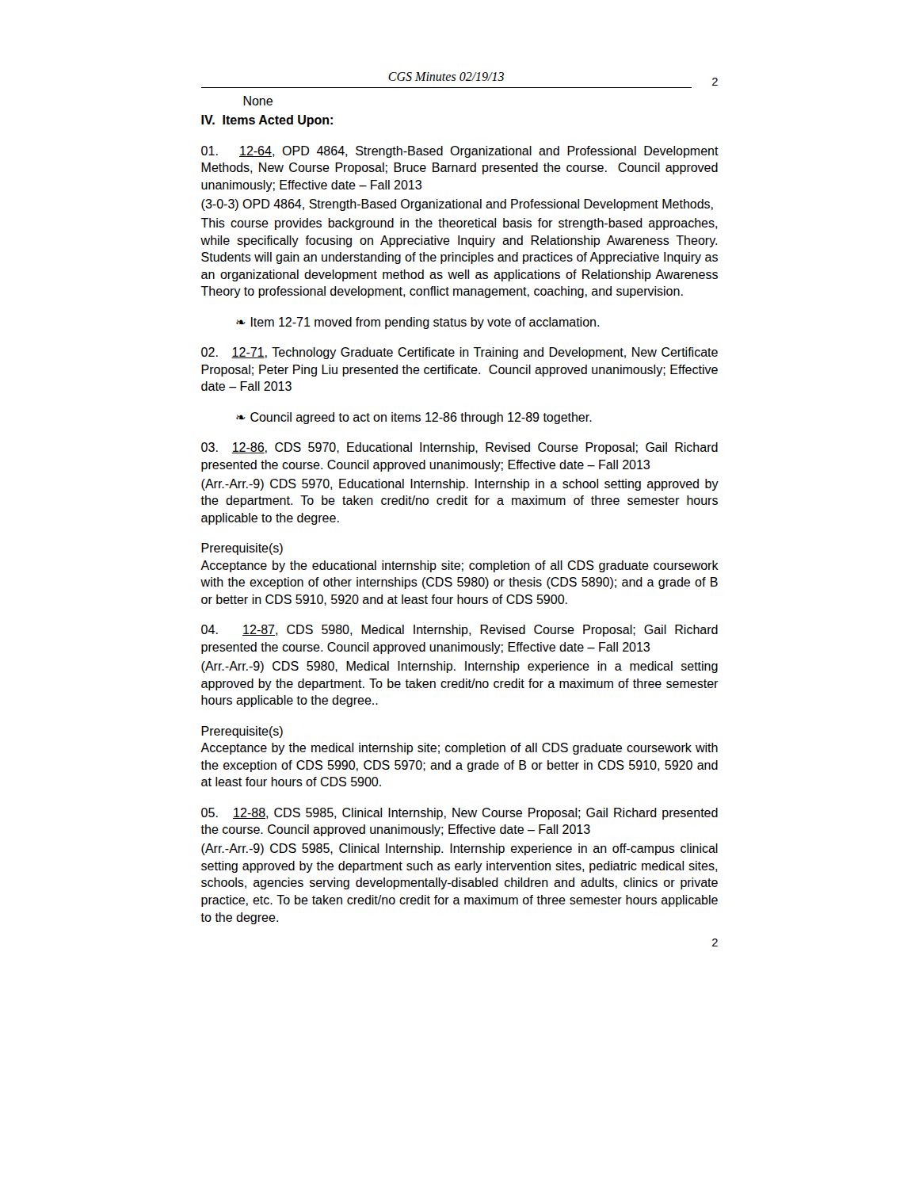CGS Minutes 02/19/13
2
None
IV. Items Acted Upon:
01. 12-64, OPD 4864, Strength-Based Organizational and Professional Development Methods, New Course Proposal; Bruce Barnard presented the course. Council approved unanimously; Effective date – Fall 2013
(3-0-3) OPD 4864, Strength-Based Organizational and Professional Development Methods,
This course provides background in the theoretical basis for strength-based approaches, while specifically focusing on Appreciative Inquiry and Relationship Awareness Theory. Students will gain an understanding of the principles and practices of Appreciative Inquiry as an organizational development method as well as applications of Relationship Awareness Theory to professional development, conflict management, coaching, and supervision.
❧Item 12-71 moved from pending status by vote of acclamation.
02. 12-71, Technology Graduate Certificate in Training and Development, New Certificate Proposal; Peter Ping Liu presented the certificate. Council approved unanimously; Effective date – Fall 2013
❧Council agreed to act on items 12-86 through 12-89 together.
03. 12-86, CDS 5970, Educational Internship, Revised Course Proposal; Gail Richard presented the course. Council approved unanimously; Effective date – Fall 2013
(Arr.-Arr.-9) CDS 5970, Educational Internship. Internship in a school setting approved by the department. To be taken credit/no credit for a maximum of three semester hours applicable to the degree.
Prerequisite(s)
Acceptance by the educational internship site; completion of all CDS graduate coursework with the exception of other internships (CDS 5980) or thesis (CDS 5890); and a grade of B or better in CDS 5910, 5920 and at least four hours of CDS 5900.
04. 12-87, CDS 5980, Medical Internship, Revised Course Proposal; Gail Richard presented the course. Council approved unanimously; Effective date – Fall 2013
(Arr.-Arr.-9) CDS 5980, Medical Internship. Internship experience in a medical setting approved by the department. To be taken credit/no credit for a maximum of three semester hours applicable to the degree..
Prerequisite(s)
Acceptance by the medical internship site; completion of all CDS graduate coursework with the exception of CDS 5990, CDS 5970; and a grade of B or better in CDS 5910, 5920 and at least four hours of CDS 5900.
05. 12-88, CDS 5985, Clinical Internship, New Course Proposal; Gail Richard presented the course. Council approved unanimously; Effective date – Fall 2013
(Arr.-Arr.-9) CDS 5985, Clinical Internship. Internship experience in an off-campus clinical setting approved by the department such as early intervention sites, pediatric medical sites, schools, agencies serving developmentally-disabled children and adults, clinics or private practice, etc. To be taken credit/no credit for a maximum of three semester hours applicable to the degree.
2